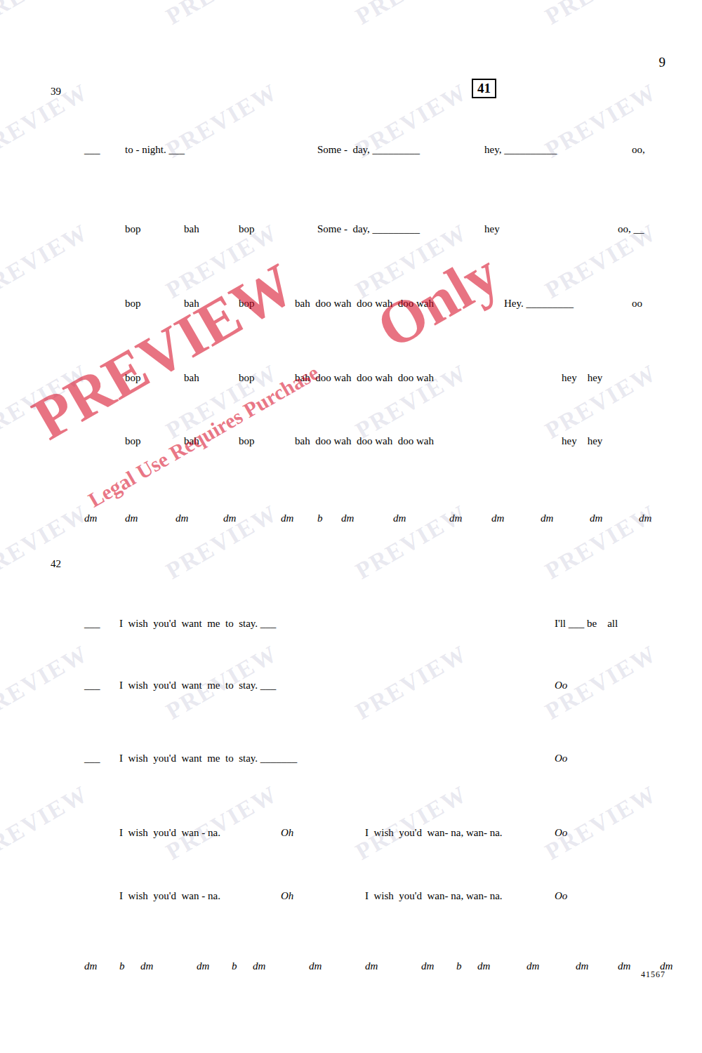9
39
41
___
to - night. ___
Some - day, _________
hey, __________
oo,
bop
bah
bop
Some - day, _________
hey
oo, __
bop
bah
bop
bah doo wah doo wah doo wah
Hey. _________
oo
bop
bah
bop
bah doo wah doo wah doo wah
hey hey
bop
bah
bop
bah doo wah doo wah doo wah
hey hey
dm
dm
dm
dm
dm
b
dm
dm
dm
dm
dm
dm
dm
42
___
I wish you'd want me to stay. ___
I'll ___ be all
___
I wish you'd want me to stay. ___
Oo
___
I wish you'd want me to stay. _______
Oo
I wish you'd wan - na.
Oh
I wish you'd wan- na, wan- na.
Oo
I wish you'd wan - na.
Oh
I wish you'd wan- na, wan- na.
Oo
dm
b
dm
dm
b
dm
dm
dm
dm
b
dm
dm
dm
dm
dm
41567
PREVIEW
PREVIEW
PREVIEW
PREVIEW
PREVIEW
PREVIEW
PREVIEW
PREVIEW
PREVIEW
PREVIEW
PREVIEW
PREVIEW
PREVIEW
PREVIEW
PREVIEW
PREVIEW
PREVIEW
PREVIEW
PREVIEW
PREVIEW
PREVIEW
PREVIEW
PREVIEW
PREVIEW
PREVIEW
PREVIEW
PREVIEW
PREVIEW
PREVIEW
Only
Legal Use Requires Purchase